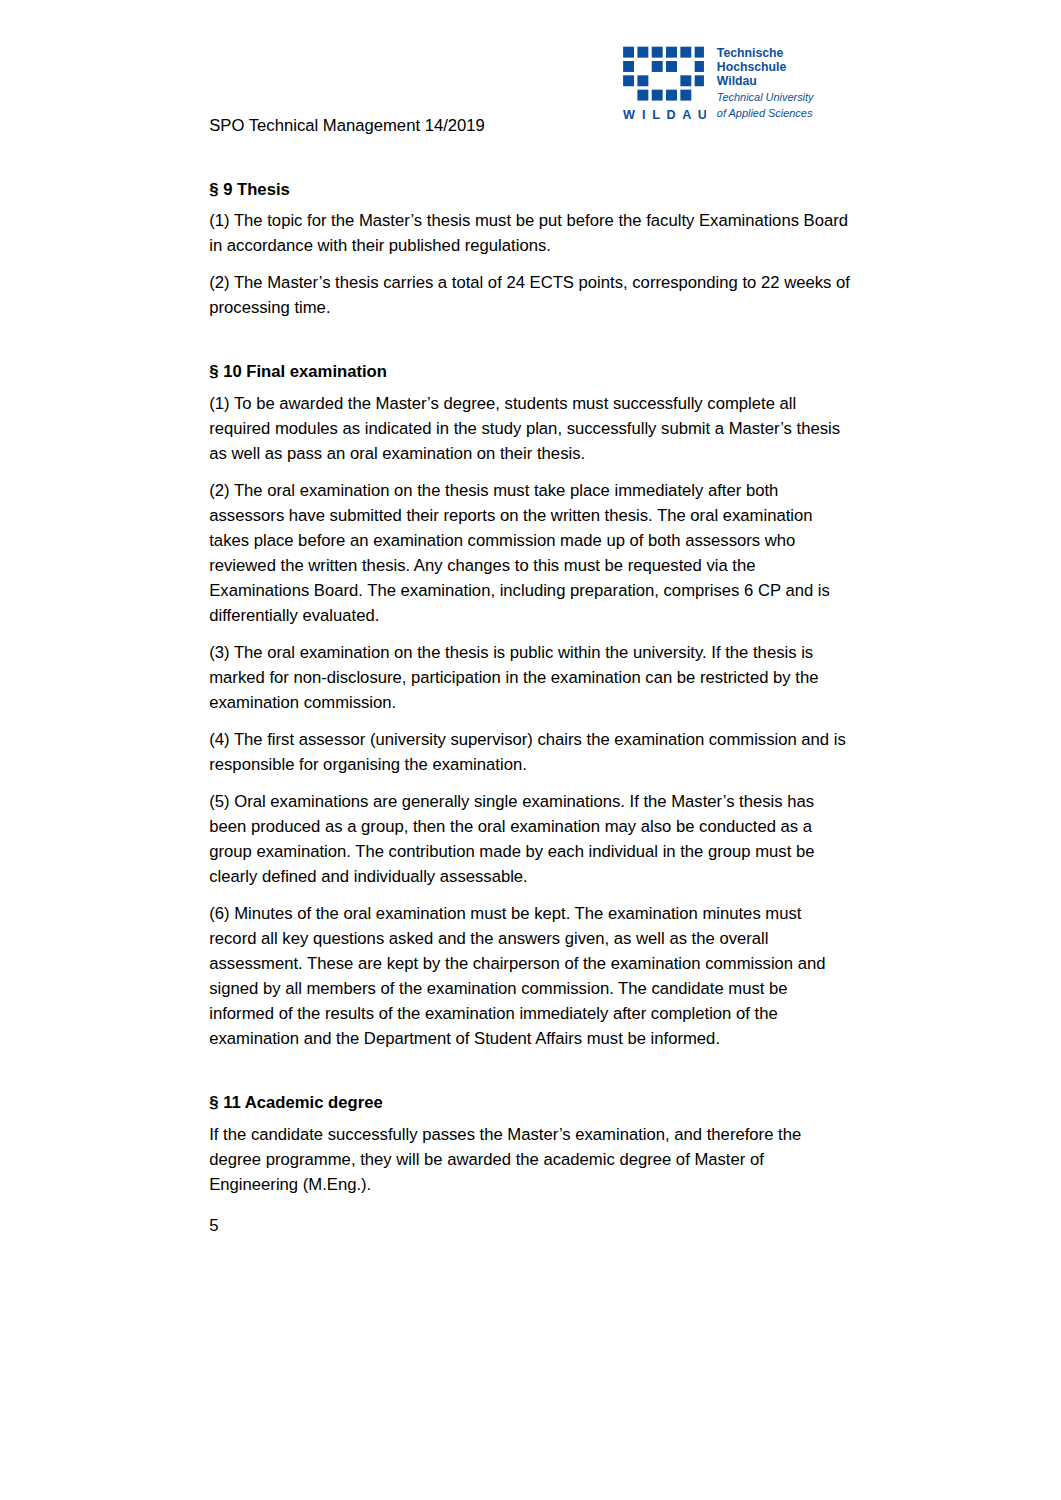SPO Technical Management 14/2019
W I L D A U
Technische
Hochschule
Wildau
Technical University
of Applied Sciences
§ 9 Thesis
(1) The topic for the Master’s thesis must be put before the faculty Examinations Board in accordance with their published regulations.
(2) The Master’s thesis carries a total of 24 ECTS points, corresponding to 22 weeks of processing time.
§ 10 Final examination
(1) To be awarded the Master’s degree, students must successfully complete all required modules as indicated in the study plan, successfully submit a Master’s thesis as well as pass an oral examination on their thesis.
(2) The oral examination on the thesis must take place immediately after both assessors have submitted their reports on the written thesis. The oral examination takes place before an examination commission made up of both assessors who reviewed the written thesis. Any changes to this must be requested via the Examinations Board. The examination, including preparation, comprises 6 CP and is differentially evaluated.
(3) The oral examination on the thesis is public within the university. If the thesis is marked for non-disclosure, participation in the examination can be restricted by the examination commission.
(4) The first assessor (university supervisor) chairs the examination commission and is responsible for organising the examination.
(5) Oral examinations are generally single examinations. If the Master’s thesis has been produced as a group, then the oral examination may also be conducted as a group examination. The contribution made by each individual in the group must be clearly defined and individually assessable.
(6) Minutes of the oral examination must be kept. The examination minutes must record all key questions asked and the answers given, as well as the overall assessment. These are kept by the chairperson of the examination commission and signed by all members of the examination commission. The candidate must be informed of the results of the examination immediately after completion of the examination and the Department of Student Affairs must be informed.
§ 11 Academic degree
If the candidate successfully passes the Master’s examination, and therefore the degree programme, they will be awarded the academic degree of Master of Engineering (M.Eng.).
5